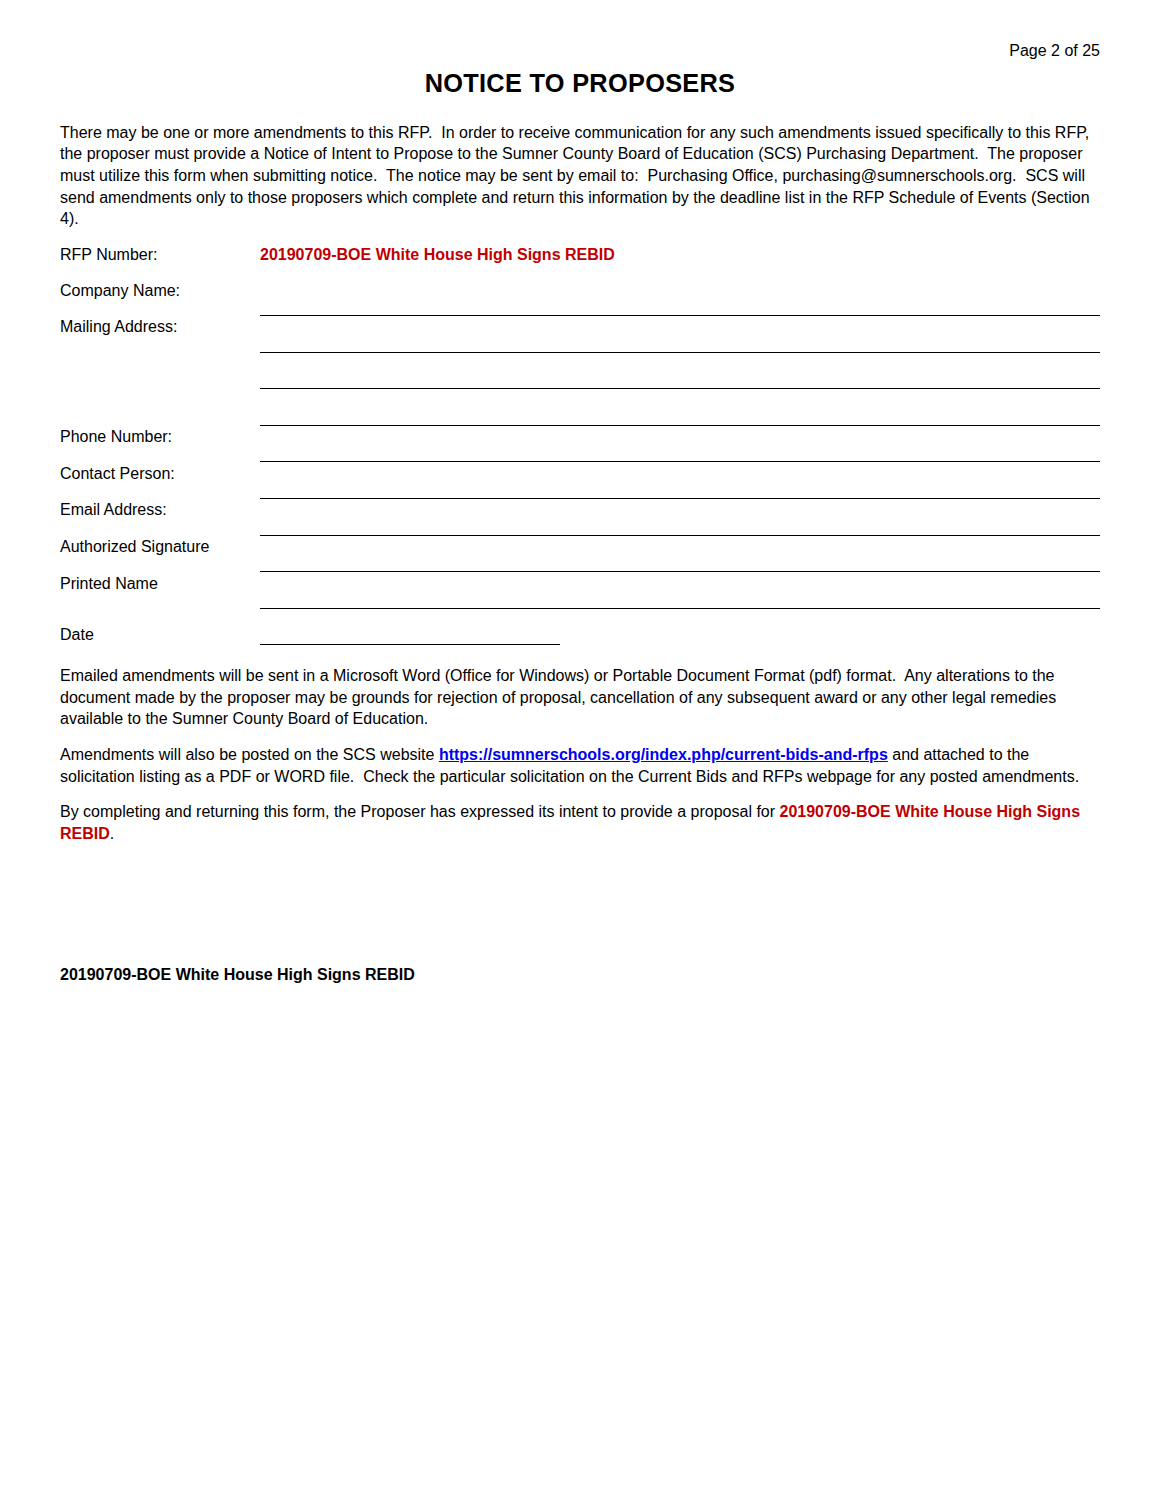Page 2 of 25
NOTICE TO PROPOSERS
There may be one or more amendments to this RFP. In order to receive communication for any such amendments issued specifically to this RFP, the proposer must provide a Notice of Intent to Propose to the Sumner County Board of Education (SCS) Purchasing Department. The proposer must utilize this form when submitting notice. The notice may be sent by email to: Purchasing Office, purchasing@sumnerschools.org. SCS will send amendments only to those proposers which complete and return this information by the deadline list in the RFP Schedule of Events (Section 4).
| RFP Number: | 20190709-BOE White House High Signs REBID |
| Company Name: | |
| Mailing Address: | |
| Phone Number: | |
| Contact Person: | |
| Email Address: | |
| Authorized Signature | |
| Printed Name | |
| Date | |
Emailed amendments will be sent in a Microsoft Word (Office for Windows) or Portable Document Format (pdf) format. Any alterations to the document made by the proposer may be grounds for rejection of proposal, cancellation of any subsequent award or any other legal remedies available to the Sumner County Board of Education.
Amendments will also be posted on the SCS website https://sumnerschools.org/index.php/current-bids-and-rfps and attached to the solicitation listing as a PDF or WORD file. Check the particular solicitation on the Current Bids and RFPs webpage for any posted amendments.
By completing and returning this form, the Proposer has expressed its intent to provide a proposal for 20190709-BOE White House High Signs REBID.
20190709-BOE White House High Signs REBID